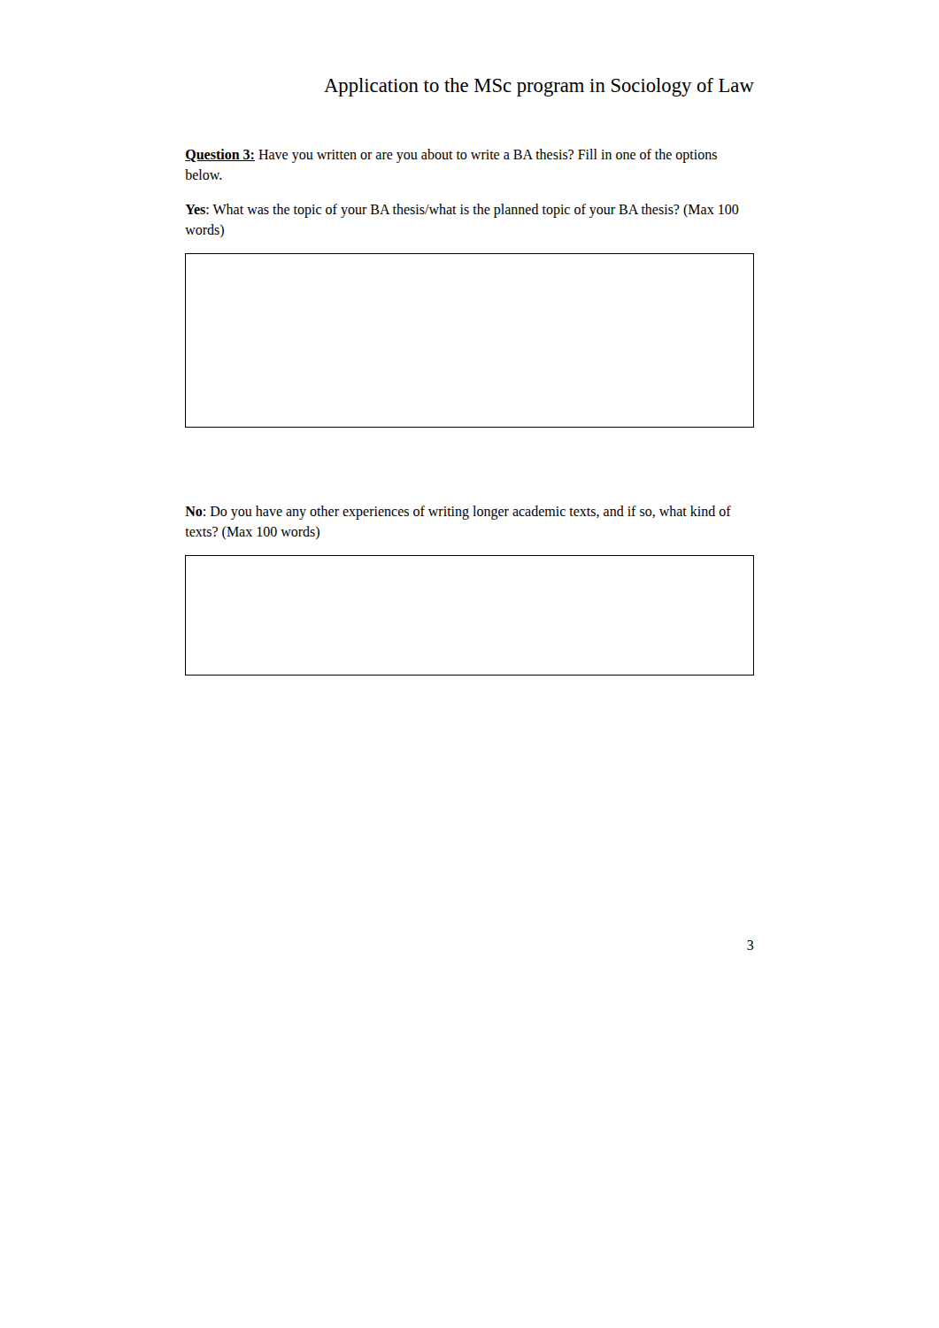Application to the MSc program in Sociology of Law
Question 3: Have you written or are you about to write a BA thesis? Fill in one of the options below.
Yes: What was the topic of your BA thesis/what is the planned topic of your BA thesis? (Max 100 words)
No: Do you have any other experiences of writing longer academic texts, and if so, what kind of texts? (Max 100 words)
3